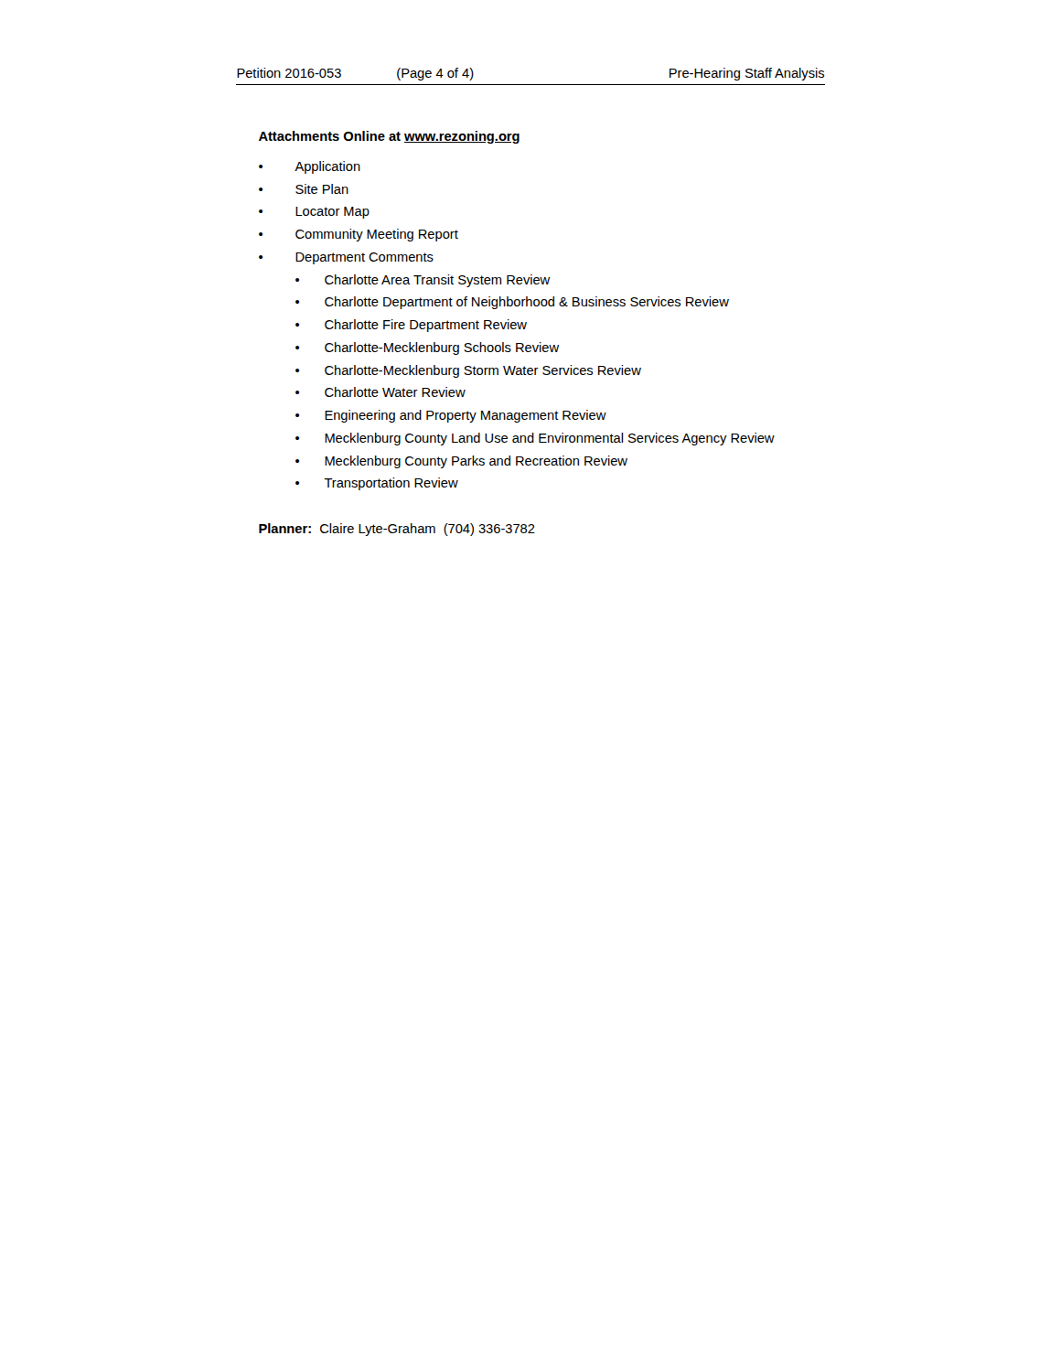Petition 2016-053 (Page 4 of 4) Pre-Hearing Staff Analysis
Attachments Online at www.rezoning.org
Application
Site Plan
Locator Map
Community Meeting Report
Department Comments
Charlotte Area Transit System Review
Charlotte Department of Neighborhood & Business Services Review
Charlotte Fire Department Review
Charlotte-Mecklenburg Schools Review
Charlotte-Mecklenburg Storm Water Services Review
Charlotte Water Review
Engineering and Property Management Review
Mecklenburg County Land Use and Environmental Services Agency Review
Mecklenburg County Parks and Recreation Review
Transportation Review
Planner: Claire Lyte-Graham (704) 336-3782